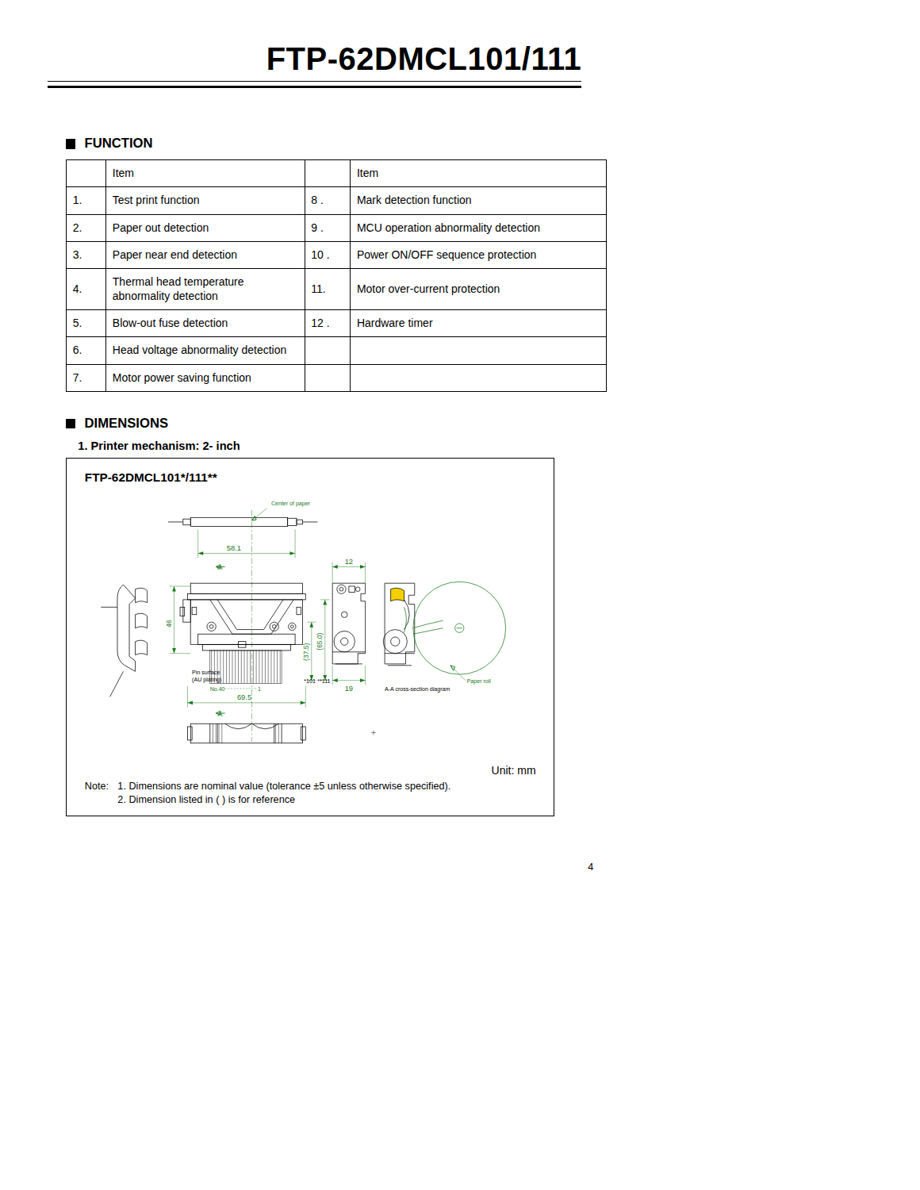FTP-62DMCL101/111
FUNCTION
| | Item | | Item |
| 1. | Test print function | 8 . | Mark detection function |
| 2. | Paper out detection | 9 . | MCU operation abnormality detection |
| 3. | Paper near end detection | 10 . | Power ON/OFF sequence protection |
| 4. | Thermal head temperature abnormality detection | 11. | Motor over-current protection |
| 5. | Blow-out fuse detection | 12 . | Hardware timer |
| 6. | Head voltage abnormality detection | | |
| 7. | Motor power saving function | | |
DIMENSIONS
1. Printer mechanism: 2- inch
FTP-62DMCL101*/111**
Center of paper 58.1 A Pin surface (AU plating) No.40 1 46 69.5 A 12 19 (37.5) (65.0) *101 **111 Paper roll A-A cross-section diagram
Unit: mm
Note: 1. Dimensions are nominal value (tolerance ±5 unless otherwise specified).
2. Dimension listed in ( ) is for reference
4